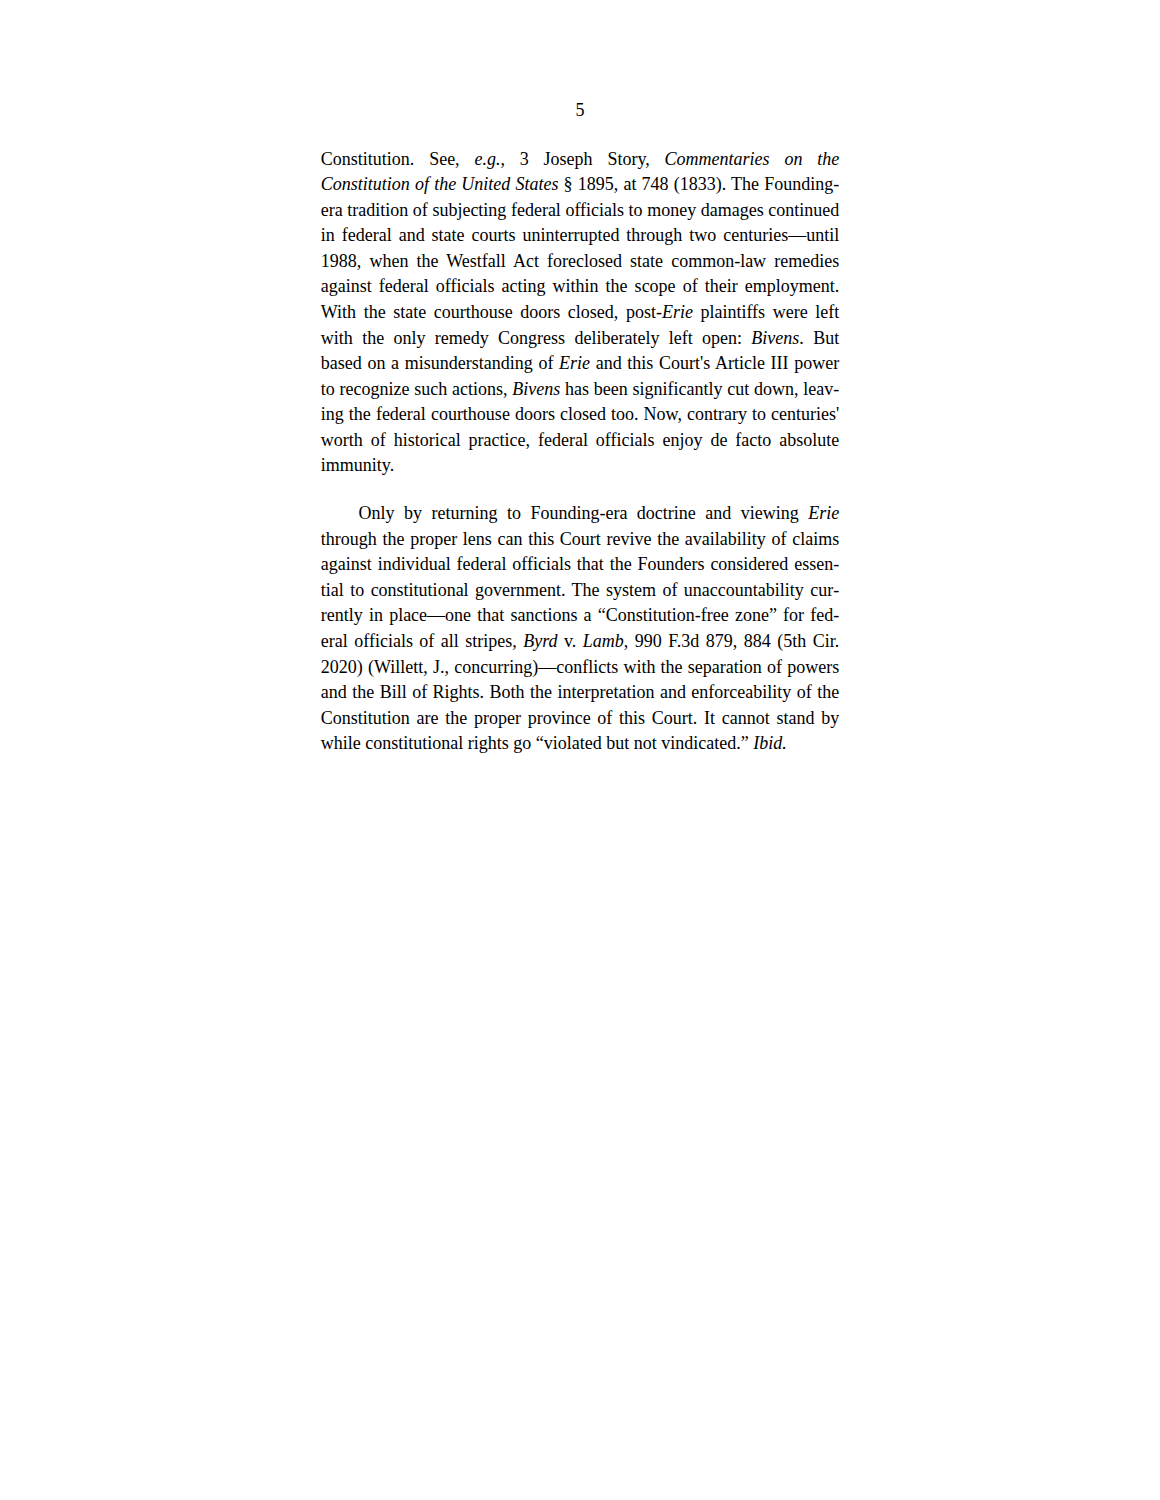5
Constitution. See, e.g., 3 Joseph Story, Commentaries on the Constitution of the United States § 1895, at 748 (1833). The Founding-era tradition of subjecting federal officials to money damages continued in federal and state courts uninterrupted through two centuries—until 1988, when the Westfall Act foreclosed state common-law remedies against federal officials acting within the scope of their employment. With the state courthouse doors closed, post-Erie plaintiffs were left with the only remedy Congress deliberately left open: Bivens. But based on a misunderstanding of Erie and this Court's Article III power to recognize such actions, Bivens has been significantly cut down, leaving the federal courthouse doors closed too. Now, contrary to centuries' worth of historical practice, federal officials enjoy de facto absolute immunity.
Only by returning to Founding-era doctrine and viewing Erie through the proper lens can this Court revive the availability of claims against individual federal officials that the Founders considered essential to constitutional government. The system of unaccountability currently in place—one that sanctions a “Constitution-free zone” for federal officials of all stripes, Byrd v. Lamb, 990 F.3d 879, 884 (5th Cir. 2020) (Willett, J., concurring)—conflicts with the separation of powers and the Bill of Rights. Both the interpretation and enforceability of the Constitution are the proper province of this Court. It cannot stand by while constitutional rights go “violated but not vindicated.” Ibid.